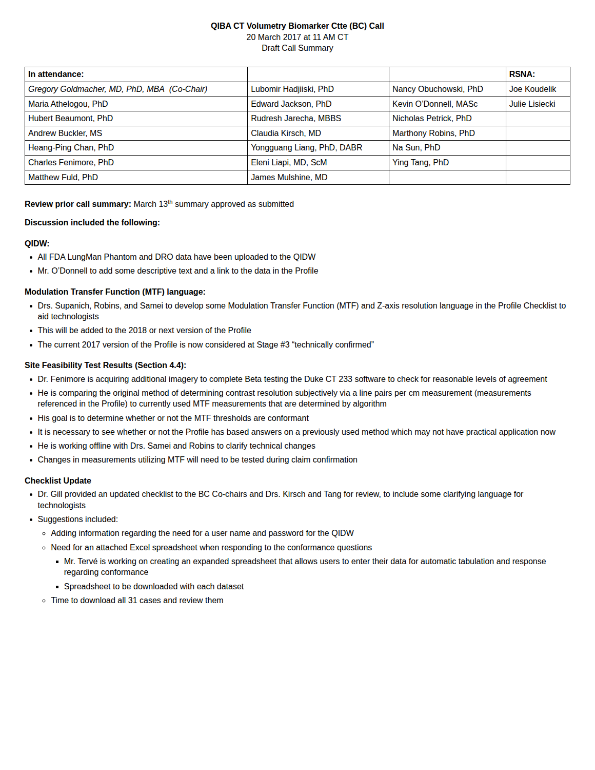QIBA CT Volumetry Biomarker Ctte (BC) Call
20 March 2017 at 11 AM CT
Draft Call Summary
| In attendance: | | | RSNA: |
| Gregory Goldmacher, MD, PhD, MBA (Co-Chair) | Lubomir Hadjiiski, PhD | Nancy Obuchowski, PhD | Joe Koudelik |
| Maria Athelogou, PhD | Edward Jackson, PhD | Kevin O’Donnell, MASc | Julie Lisiecki |
| Hubert Beaumont, PhD | Rudresh Jarecha, MBBS | Nicholas Petrick, PhD | |
| Andrew Buckler, MS | Claudia Kirsch, MD | Marthony Robins, PhD | |
| Heang-Ping Chan, PhD | Yongguang Liang, PhD, DABR | Na Sun, PhD | |
| Charles Fenimore, PhD | Eleni Liapi, MD, ScM | Ying Tang, PhD | |
| Matthew Fuld, PhD | James Mulshine, MD | | |
Review prior call summary: March 13th summary approved as submitted
Discussion included the following:
QIDW:
All FDA LungMan Phantom and DRO data have been uploaded to the QIDW
Mr. O’Donnell to add some descriptive text and a link to the data in the Profile
Modulation Transfer Function (MTF) language:
Drs. Supanich, Robins, and Samei to develop some Modulation Transfer Function (MTF) and Z-axis resolution language in the Profile Checklist to aid technologists
This will be added to the 2018 or next version of the Profile
The current 2017 version of the Profile is now considered at Stage #3 “technically confirmed”
Site Feasibility Test Results (Section 4.4):
Dr. Fenimore is acquiring additional imagery to complete Beta testing the Duke CT 233 software to check for reasonable levels of agreement
He is comparing the original method of determining contrast resolution subjectively via a line pairs per cm measurement (measurements referenced in the Profile) to currently used MTF measurements that are determined by algorithm
His goal is to determine whether or not the MTF thresholds are conformant
It is necessary to see whether or not the Profile has based answers on a previously used method which may not have practical application now
He is working offline with Drs. Samei and Robins to clarify technical changes
Changes in measurements utilizing MTF will need to be tested during claim confirmation
Checklist Update
Dr. Gill provided an updated checklist to the BC Co-chairs and Drs. Kirsch and Tang for review, to include some clarifying language for technologists
Suggestions included:
Adding information regarding the need for a user name and password for the QIDW
Need for an attached Excel spreadsheet when responding to the conformance questions
Mr. Tervé is working on creating an expanded spreadsheet that allows users to enter their data for automatic tabulation and response regarding conformance
Spreadsheet to be downloaded with each dataset
Time to download all 31 cases and review them